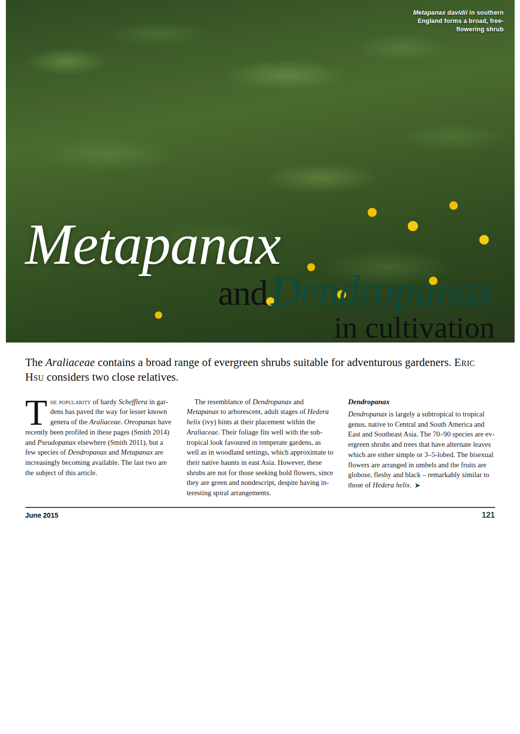Metapanax davidii in southern England forms a broad, free-flowering shrub
Metapanax
and Dendropanax
in cultivation
The Araliaceae contains a broad range of evergreen shrubs suitable for adventurous gardeners. Eric Hsu considers two close relatives.
The popularity of hardy Schefflera in gardens has paved the way for lesser known genera of the Araliaceae. Oreopanax have recently been profiled in these pages (Smith 2014) and Pseudopanax elsewhere (Smith 2011), but a few species of Dendropanax and Metapanax are increasingly becoming available. The last two are the subject of this article.
The resemblance of Dendropanax and Metapanax to arborescent, adult stages of Hedera helix (ivy) hints at their placement within the Araliaceae. Their foliage fits well with the sub-tropical look favoured in temperate gardens, as well as in woodland settings, which approximate to their native haunts in east Asia. However, these shrubs are not for those seeking bold flowers, since they are green and nondescript, despite having interesting spiral arrangements.
Dendropanax
Dendropanax is largely a subtropical to tropical genus, native to Central and South America and East and Southeast Asia. The 70–90 species are evergreen shrubs and trees that have alternate leaves which are either simple or 3–5-lobed. The bisexual flowers are arranged in umbels and the fruits are globose, fleshy and black – remarkably similar to those of Hedera helix.➤
June 2015 121